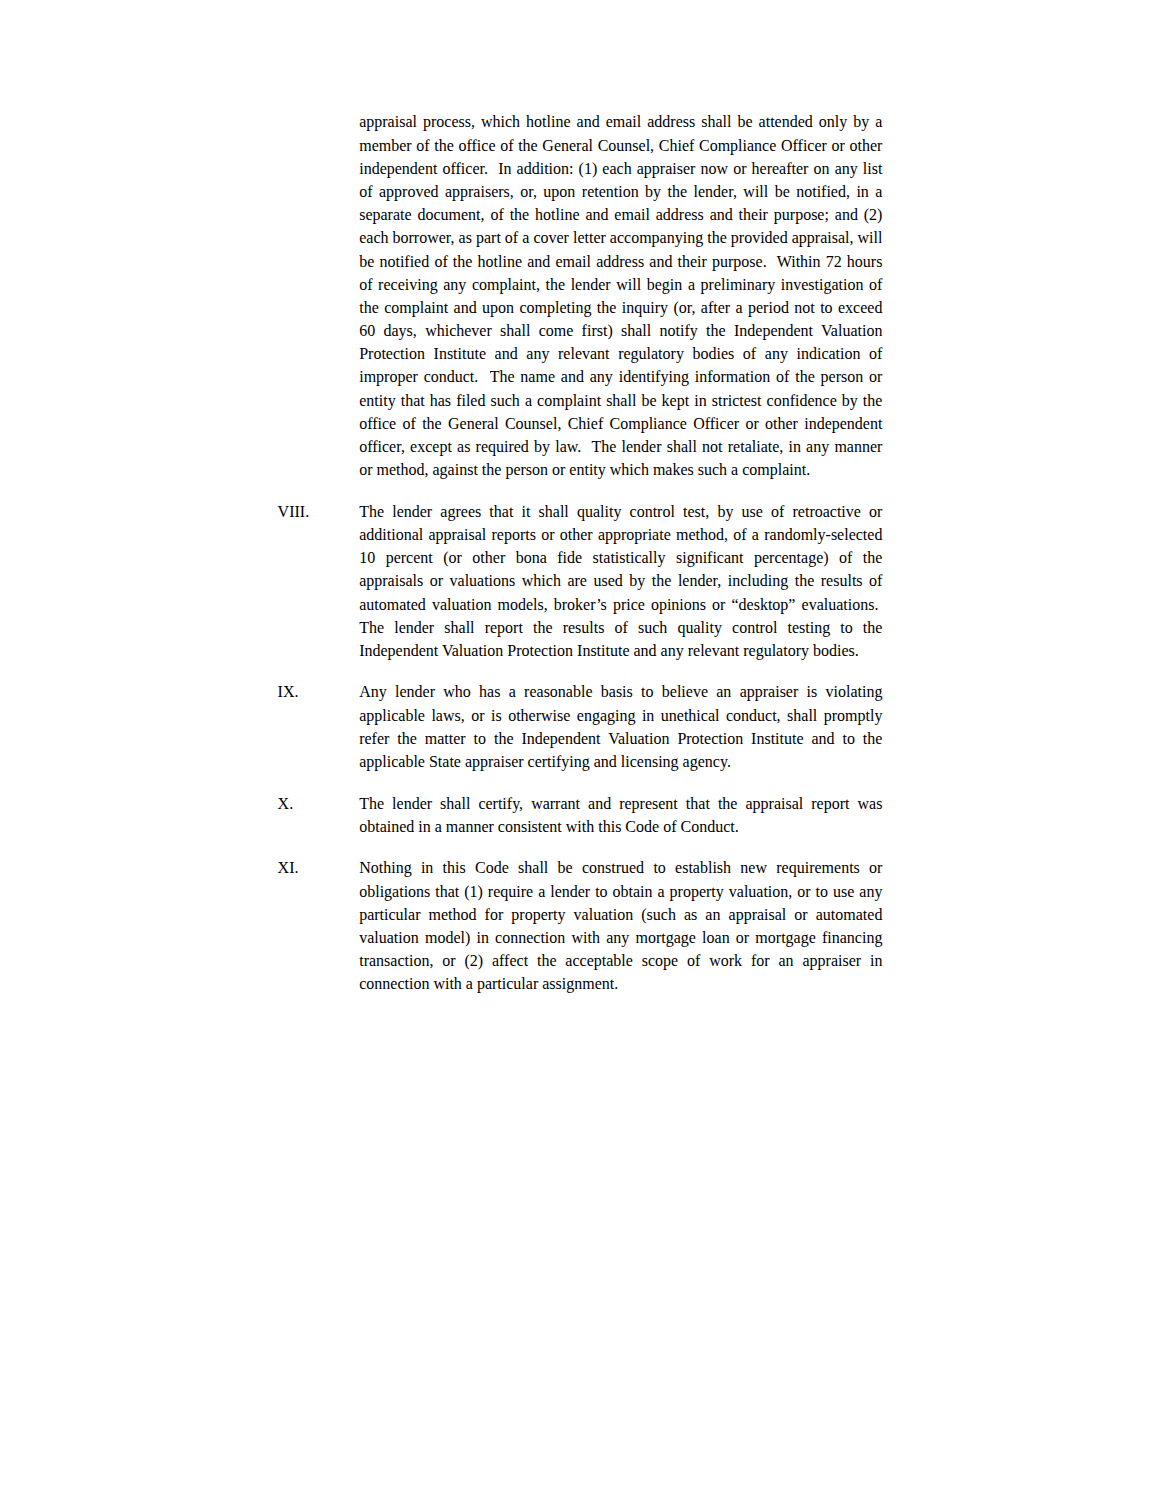appraisal process, which hotline and email address shall be attended only by a member of the office of the General Counsel, Chief Compliance Officer or other independent officer. In addition: (1) each appraiser now or hereafter on any list of approved appraisers, or, upon retention by the lender, will be notified, in a separate document, of the hotline and email address and their purpose; and (2) each borrower, as part of a cover letter accompanying the provided appraisal, will be notified of the hotline and email address and their purpose. Within 72 hours of receiving any complaint, the lender will begin a preliminary investigation of the complaint and upon completing the inquiry (or, after a period not to exceed 60 days, whichever shall come first) shall notify the Independent Valuation Protection Institute and any relevant regulatory bodies of any indication of improper conduct. The name and any identifying information of the person or entity that has filed such a complaint shall be kept in strictest confidence by the office of the General Counsel, Chief Compliance Officer or other independent officer, except as required by law. The lender shall not retaliate, in any manner or method, against the person or entity which makes such a complaint.
VIII. The lender agrees that it shall quality control test, by use of retroactive or additional appraisal reports or other appropriate method, of a randomly-selected 10 percent (or other bona fide statistically significant percentage) of the appraisals or valuations which are used by the lender, including the results of automated valuation models, broker’s price opinions or “desktop” evaluations. The lender shall report the results of such quality control testing to the Independent Valuation Protection Institute and any relevant regulatory bodies.
IX. Any lender who has a reasonable basis to believe an appraiser is violating applicable laws, or is otherwise engaging in unethical conduct, shall promptly refer the matter to the Independent Valuation Protection Institute and to the applicable State appraiser certifying and licensing agency.
X. The lender shall certify, warrant and represent that the appraisal report was obtained in a manner consistent with this Code of Conduct.
XI. Nothing in this Code shall be construed to establish new requirements or obligations that (1) require a lender to obtain a property valuation, or to use any particular method for property valuation (such as an appraisal or automated valuation model) in connection with any mortgage loan or mortgage financing transaction, or (2) affect the acceptable scope of work for an appraiser in connection with a particular assignment.